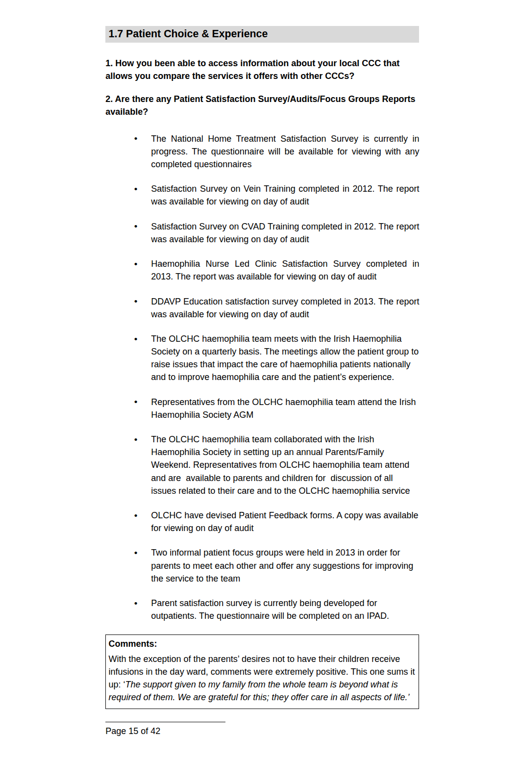1.7 Patient Choice & Experience
1. How you been able to access information about your local CCC that allows you compare the services it offers with other CCCs?
2. Are there any Patient Satisfaction Survey/Audits/Focus Groups Reports available?
The National Home Treatment Satisfaction Survey is currently in progress. The questionnaire will be available for viewing with any completed questionnaires
Satisfaction Survey on Vein Training completed in 2012. The report was available for viewing on day of audit
Satisfaction Survey on CVAD Training completed in 2012. The report was available for viewing on day of audit
Haemophilia Nurse Led Clinic Satisfaction Survey completed in 2013. The report was available for viewing on day of audit
DDAVP Education satisfaction survey completed in 2013. The report was available for viewing on day of audit
The OLCHC haemophilia team meets with the Irish Haemophilia Society on a quarterly basis. The meetings allow the patient group to raise issues that impact the care of haemophilia patients nationally and to improve haemophilia care and the patient’s experience.
Representatives from the OLCHC haemophilia team attend the Irish Haemophilia Society AGM
The OLCHC haemophilia team collaborated with the Irish Haemophilia Society in setting up an annual Parents/Family Weekend. Representatives from OLCHC haemophilia team attend and are available to parents and children for discussion of all issues related to their care and to the OLCHC haemophilia service
OLCHC have devised Patient Feedback forms. A copy was available for viewing on day of audit
Two informal patient focus groups were held in 2013 in order for parents to meet each other and offer any suggestions for improving the service to the team
Parent satisfaction survey is currently being developed for outpatients. The questionnaire will be completed on an IPAD.
Comments:
With the exception of the parents’ desires not to have their children receive infusions in the day ward, comments were extremely positive. This one sums it up: ‘The support given to my family from the whole team is beyond what is required of them. We are grateful for this; they offer care in all aspects of life.’
Page 15 of 42